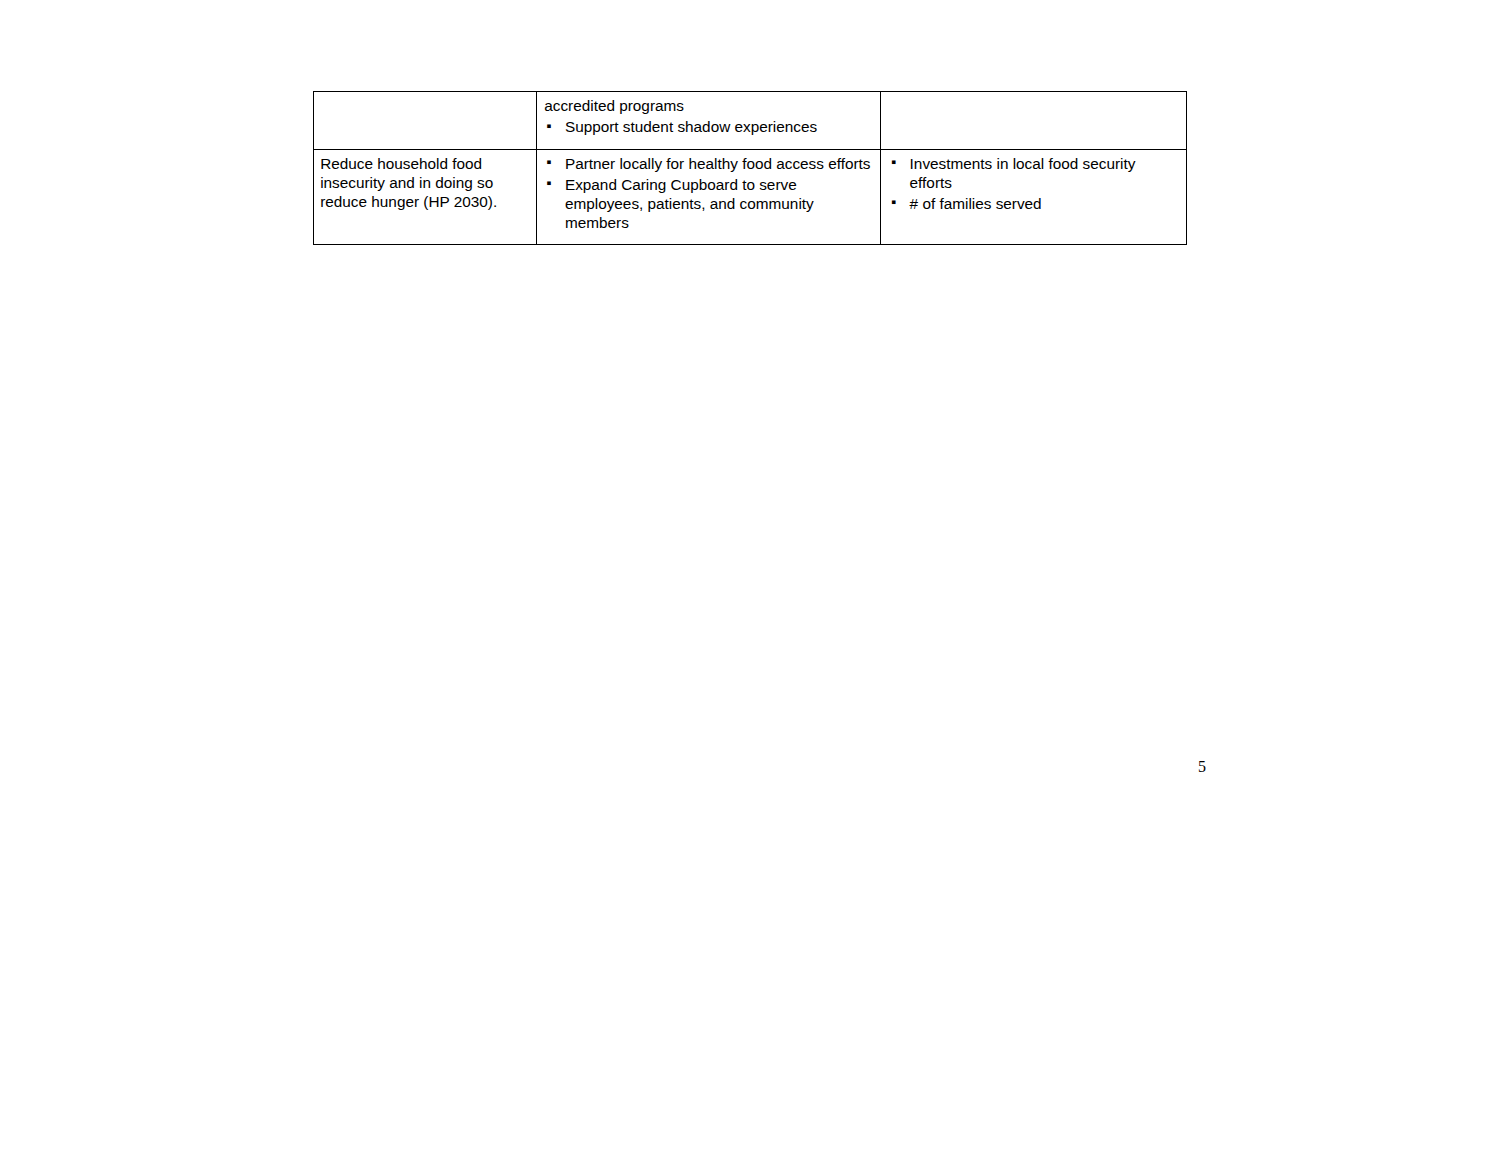| | accredited programs Support student shadow experiences | |
| Reduce household food insecurity and in doing so reduce hunger (HP 2030). | Partner locally for healthy food access efforts Expand Caring Cupboard to serve employees, patients, and community members | Investments in local food security efforts # of families served |
5